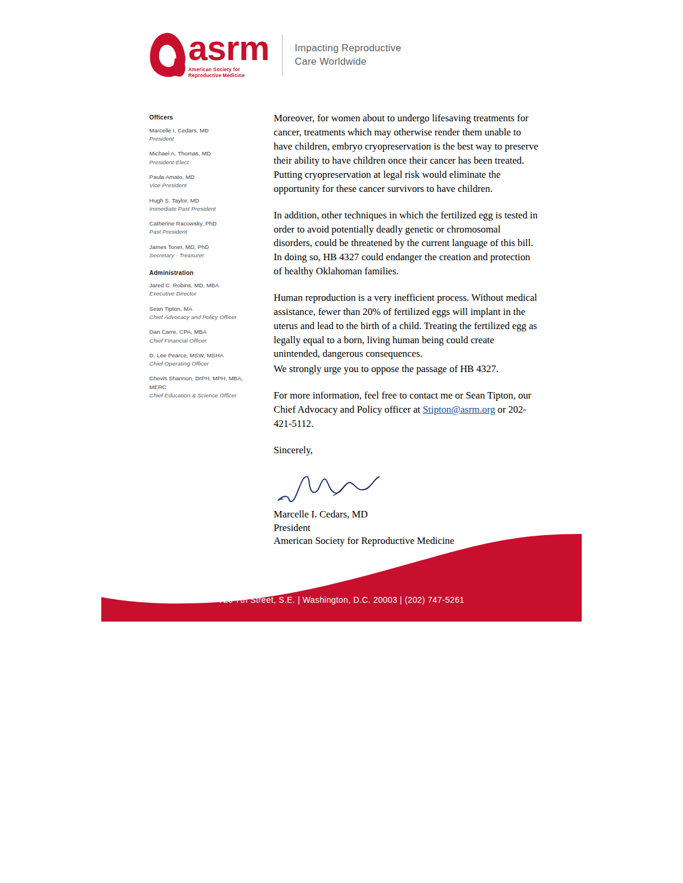asrm American Society for
Reproductive Medicine
Impacting Reproductive
Care Worldwide
Officers
Marcelle I. Cedars, MD President
Michael A. Thomas, MD President-Elect
Paula Amato, MD Vice President
Hugh S. Taylor, MD Immediate Past President
Catherine Racowsky, PhD Past President
James Toner, MD, PhD Secretary - Treasurer
Administration
Jared C. Robins, MD, MBA Executive Director
Sean Tipton, MA Chief Advocacy and Policy Officer
Dan Carre, CPA, MBA Chief Financial Officer
D. Lee Pearce, MSW, MSHA Chief Operating Officer
Chevis Shannon, DrPH, MPH, MBA, MERC Chief Education & Science Officer
Moreover, for women about to undergo lifesaving treatments for cancer, treatments which may otherwise render them unable to have children, embryo cryopreservation is the best way to preserve their ability to have children once their cancer has been treated. Putting cryopreservation at legal risk would eliminate the opportunity for these cancer survivors to have children.
In addition, other techniques in which the fertilized egg is tested in order to avoid potentially deadly genetic or chromosomal disorders, could be threatened by the current language of this bill. In doing so, HB 4327 could endanger the creation and protection of healthy Oklahoman families.
Human reproduction is a very inefficient process. Without medical assistance, fewer than 20% of fertilized eggs will implant in the uterus and lead to the birth of a child. Treating the fertilized egg as legally equal to a born, living human being could create unintended, dangerous consequences.
We strongly urge you to oppose the passage of HB 4327.
For more information, feel free to contact me or Sean Tipton, our Chief Advocacy and Policy officer at Stipton@asrm.org or 202-421-5112.
Sincerely,
Marcelle I. Cedars, MD
President
American Society for Reproductive Medicine
726 7th Street, S.E. | Washington, D.C. 20003 | (202) 747-5261